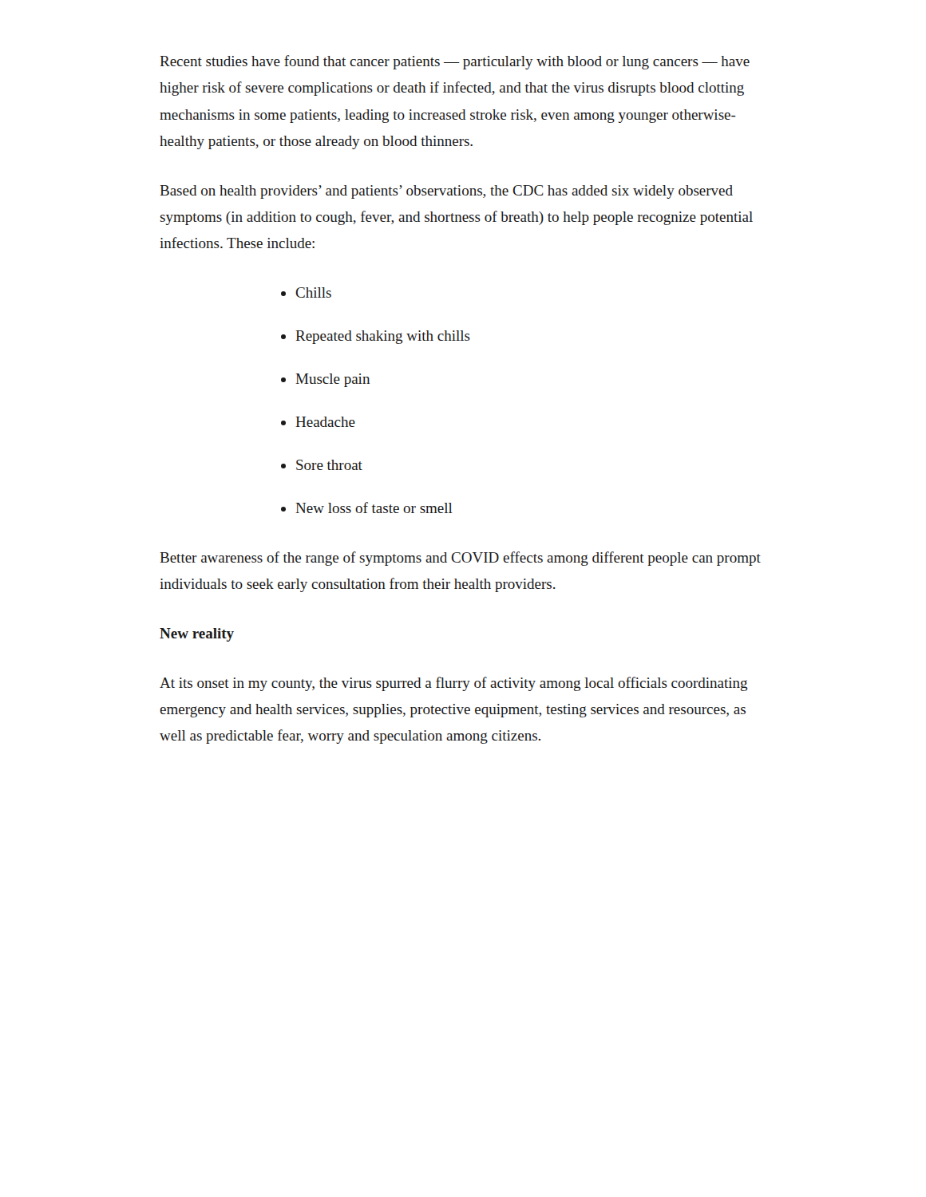Recent studies have found that cancer patients — particularly with blood or lung cancers — have higher risk of severe complications or death if infected, and that the virus disrupts blood clotting mechanisms in some patients, leading to increased stroke risk, even among younger otherwise-healthy patients, or those already on blood thinners.
Based on health providers’ and patients’ observations, the CDC has added six widely observed symptoms (in addition to cough, fever, and shortness of breath) to help people recognize potential infections. These include:
Chills
Repeated shaking with chills
Muscle pain
Headache
Sore throat
New loss of taste or smell
Better awareness of the range of symptoms and COVID effects among different people can prompt individuals to seek early consultation from their health providers.
New reality
At its onset in my county, the virus spurred a flurry of activity among local officials coordinating emergency and health services, supplies, protective equipment, testing services and resources, as well as predictable fear, worry and speculation among citizens.